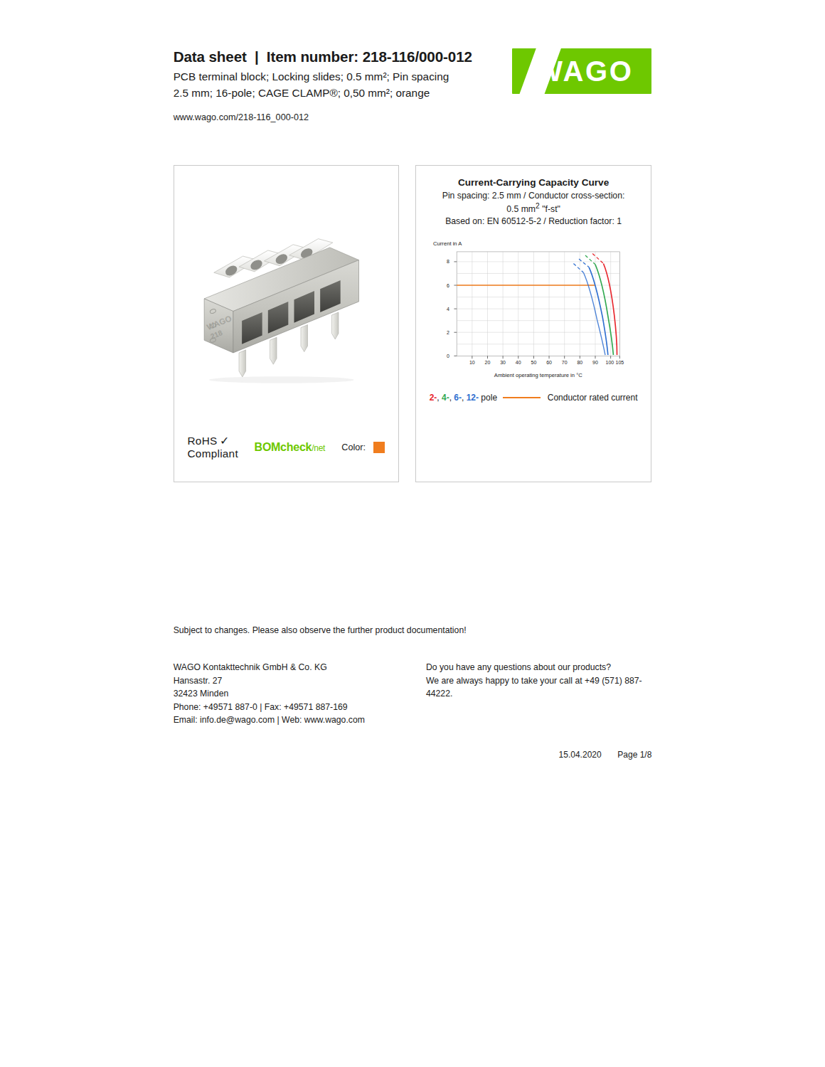Data sheet | Item number: 218-116/000-012
PCB terminal block; Locking slides; 0.5 mm²; Pin spacing 2.5 mm; 16-pole; CAGE CLAMP®; 0,50 mm²; orange
www.wago.com/218-116_000-012
WAGO
WAGO 218
RoHS✓
Compliant
BOMcheck/net
Color:
Current-Carrying Capacity Curve
Pin spacing: 2.5 mm / Conductor cross-section: 0.5 mm2 "f-st"
Based on: EN 60512-5-2 / Reduction factor: 1
Current in A 0 2 4 6 8 10 20 30 40 50 60 70 80 90 100 105 Ambient operating temperature in °C
2-, 4-, 6-, 12- pole
Conductor rated current
Subject to changes. Please also observe the further product documentation!
WAGO Kontakttechnik GmbH & Co. KG
Hansastr. 27
32423 Minden
Phone: +49571 887-0 | Fax: +49571 887-169
Email: info.de@wago.com | Web: www.wago.com
Do you have any questions about our products?
We are always happy to take your call at +49 (571) 887-44222.
15.04.2020 Page 1/8